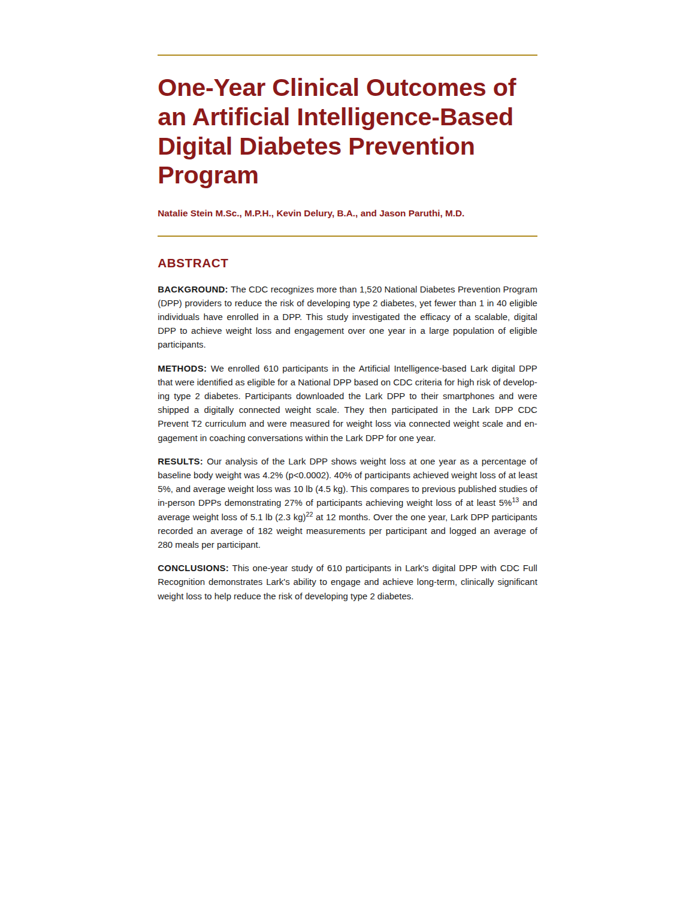One-Year Clinical Outcomes of an Artificial Intelligence-Based Digital Diabetes Prevention Program
Natalie Stein M.Sc., M.P.H., Kevin Delury, B.A., and Jason Paruthi, M.D.
ABSTRACT
BACKGROUND: The CDC recognizes more than 1,520 National Diabetes Prevention Program (DPP) providers to reduce the risk of developing type 2 diabetes, yet fewer than 1 in 40 eligible individuals have enrolled in a DPP. This study investigated the efficacy of a scalable, digital DPP to achieve weight loss and engagement over one year in a large population of eligible participants.
METHODS: We enrolled 610 participants in the Artificial Intelligence-based Lark digital DPP that were identified as eligible for a National DPP based on CDC criteria for high risk of developing type 2 diabetes. Participants downloaded the Lark DPP to their smartphones and were shipped a digitally connected weight scale. They then participated in the Lark DPP CDC Prevent T2 curriculum and were measured for weight loss via connected weight scale and engagement in coaching conversations within the Lark DPP for one year.
RESULTS: Our analysis of the Lark DPP shows weight loss at one year as a percentage of baseline body weight was 4.2% (p<0.0002). 40% of participants achieved weight loss of at least 5%, and average weight loss was 10 lb (4.5 kg). This compares to previous published studies of in-person DPPs demonstrating 27% of participants achieving weight loss of at least 5%13 and average weight loss of 5.1 lb (2.3 kg)22 at 12 months. Over the one year, Lark DPP participants recorded an average of 182 weight measurements per participant and logged an average of 280 meals per participant.
CONCLUSIONS: This one-year study of 610 participants in Lark's digital DPP with CDC Full Recognition demonstrates Lark's ability to engage and achieve long-term, clinically significant weight loss to help reduce the risk of developing type 2 diabetes.